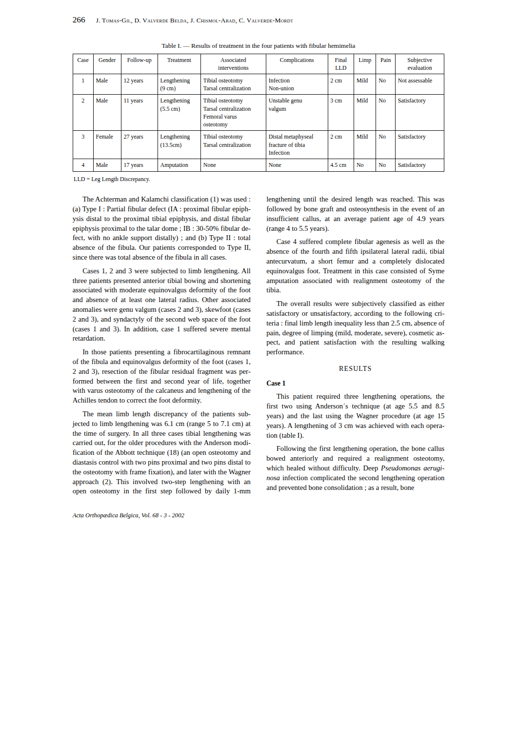266 J. Tomas-Gil, D. Valverde Belda, J. Chismol-Abad, C. Valverde-Mordt
Table I. — Results of treatment in the four patients with fibular hemimelia
| Case | Gender | Follow-up | Treatment | Associated interventions | Complications | Final LLD | Limp | Pain | Subjective evaluation |
| --- | --- | --- | --- | --- | --- | --- | --- | --- | --- |
| 1 | Male | 12 years | Lengthening (9 cm) | Tibial osteotomy Tarsal centralization | Infection Non-union | 2 cm | Mild | No | Not assessable |
| 2 | Male | 11 years | Lengthening (5.5 cm) | Tibial osteotomy Tarsal centralization Femoral varus osteotomy | Unstable genu valgum | 3 cm | Mild | No | Satisfactory |
| 3 | Female | 27 years | Lengthening (13.5cm) | Tibial osteotomy Tarsal centralization | Distal metaphyseal fracture of tibia Infection | 2 cm | Mild | No | Satisfactory |
| 4 | Male | 17 years | Amputation | None | None | 4.5 cm | No | No | Satisfactory |
LLD = Leg Length Discrepancy.
The Achterman and Kalamchi classification (1) was used : (a) Type I : Partial fibular defect (IA : proximal fibular epiphysis distal to the proximal tibial epiphysis, and distal fibular epiphysis proximal to the talar dome ; IB : 30-50% fibular defect, with no ankle support distally) ; and (b) Type II : total absence of the fibula. Our patients corresponded to Type II, since there was total absence of the fibula in all cases.
Cases 1, 2 and 3 were subjected to limb lengthening. All three patients presented anterior tibial bowing and shortening associated with moderate equinovalgus deformity of the foot and absence of at least one lateral radius. Other associated anomalies were genu valgum (cases 2 and 3), skewfoot (cases 2 and 3), and syndactyly of the second web space of the foot (cases 1 and 3). In addition, case 1 suffered severe mental retardation.
In those patients presenting a fibrocartilaginous remnant of the fibula and equinovalgus deformity of the foot (cases 1, 2 and 3), resection of the fibular residual fragment was performed between the first and second year of life, together with varus osteotomy of the calcaneus and lengthening of the Achilles tendon to correct the foot deformity.
The mean limb length discrepancy of the patients subjected to limb lengthening was 6.1 cm (range 5 to 7.1 cm) at the time of surgery. In all three cases tibial lengthening was carried out, for the older procedures with the Anderson modification of the Abbott technique (18) (an open osteotomy and diastasis control with two pins proximal and two pins distal to the osteotomy with frame fixation), and later with the Wagner approach (2). This involved two-step lengthening with an open osteotomy in the first step followed by daily 1-mm lengthening until the desired length was reached. This was followed by bone graft and osteosynthesis in the event of an insufficient callus, at an average patient age of 4.9 years (range 4 to 5.5 years).
Case 4 suffered complete fibular agenesis as well as the absence of the fourth and fifth ipsilateral lateral radii, tibial antecurvatum, a short femur and a completely dislocated equinovalgus foot. Treatment in this case consisted of Syme amputation associated with realignment osteotomy of the tibia.
The overall results were subjectively classified as either satisfactory or unsatisfactory, according to the following criteria : final limb length inequality less than 2.5 cm, absence of pain, degree of limping (mild, moderate, severe), cosmetic aspect, and patient satisfaction with the resulting walking performance.
RESULTS
Case 1
This patient required three lengthening operations, the first two using Anderson´s technique (at age 5.5 and 8.5 years) and the last using the Wagner procedure (at age 15 years). A lengthening of 3 cm was achieved with each operation (table I).
Following the first lengthening operation, the bone callus bowed anteriorly and required a realignment osteotomy, which healed without difficulty. Deep Pseudomonas aeruginosa infection complicated the second lengthening operation and prevented bone consolidation ; as a result, bone
Acta Orthopædica Belgica, Vol. 68 - 3 - 2002